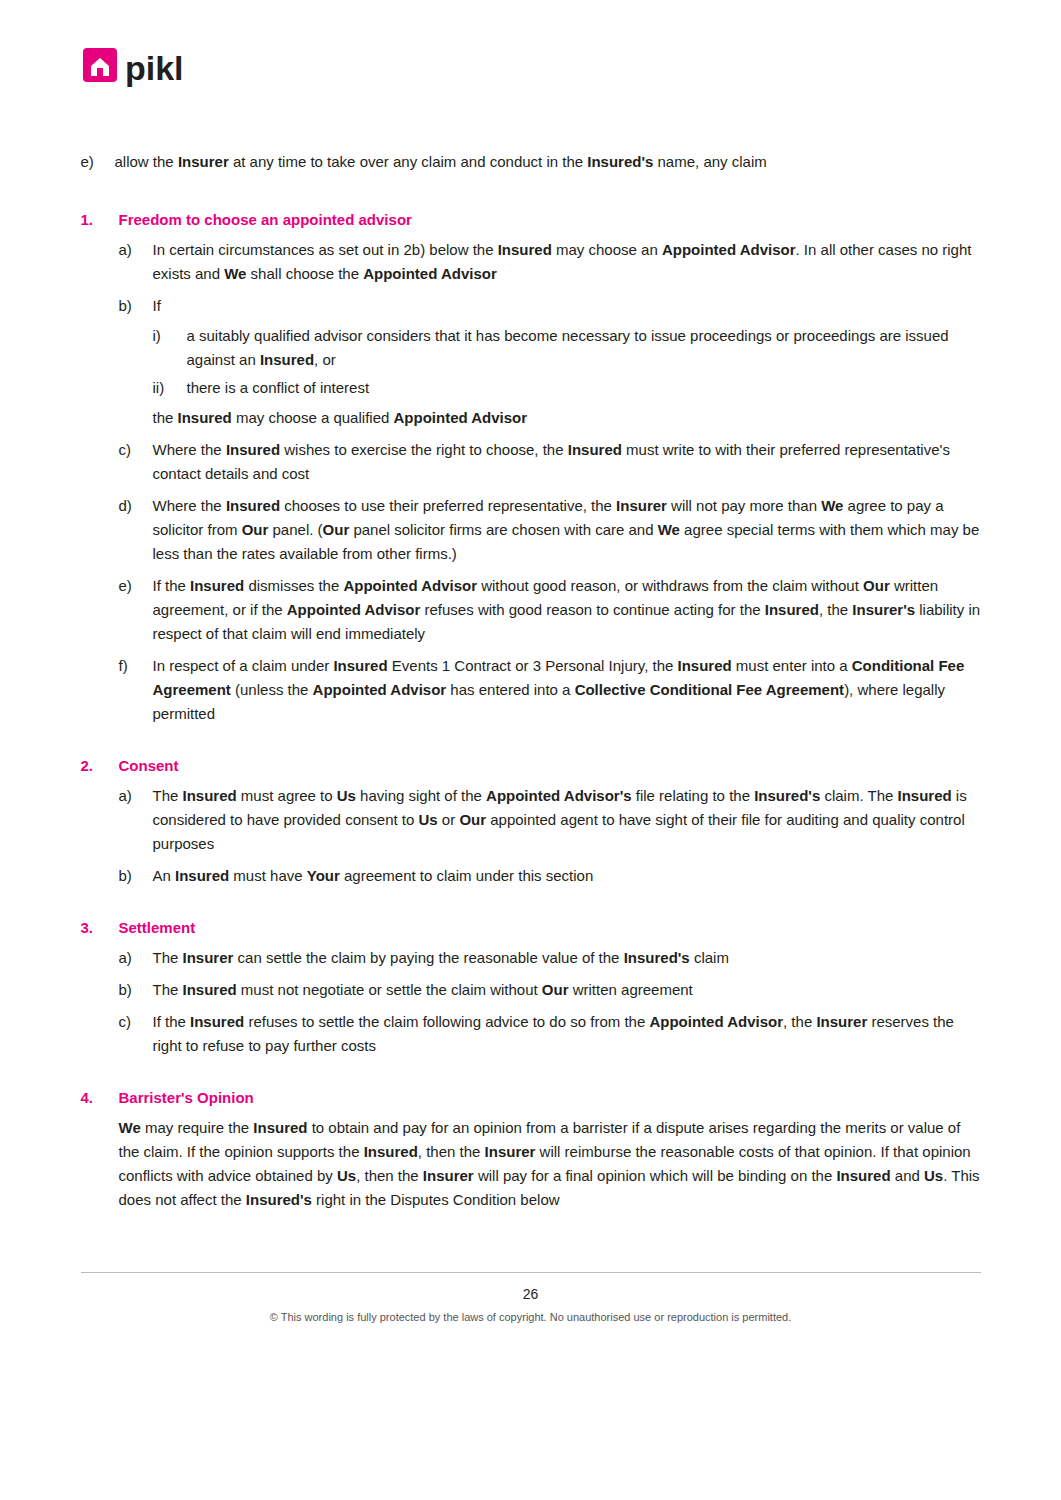pikl
allow the Insurer at any time to take over any claim and conduct in the Insured's name, any claim
Freedom to choose an appointed advisor
In certain circumstances as set out in 2b) below the Insured may choose an Appointed Advisor. In all other cases no right exists and We shall choose the Appointed Advisor
If
a suitably qualified advisor considers that it has become necessary to issue proceedings or proceedings are issued against an Insured, or
there is a conflict of interest
the Insured may choose a qualified Appointed Advisor
Where the Insured wishes to exercise the right to choose, the Insured must write to with their preferred representative's contact details and cost
Where the Insured chooses to use their preferred representative, the Insurer will not pay more than We agree to pay a solicitor from Our panel. (Our panel solicitor firms are chosen with care and We agree special terms with them which may be less than the rates available from other firms.)
If the Insured dismisses the Appointed Advisor without good reason, or withdraws from the claim without Our written agreement, or if the Appointed Advisor refuses with good reason to continue acting for the Insured, the Insurer's liability in respect of that claim will end immediately
In respect of a claim under Insured Events 1 Contract or 3 Personal Injury, the Insured must enter into a Conditional Fee Agreement (unless the Appointed Advisor has entered into a Collective Conditional Fee Agreement), where legally permitted
Consent
The Insured must agree to Us having sight of the Appointed Advisor's file relating to the Insured's claim. The Insured is considered to have provided consent to Us or Our appointed agent to have sight of their file for auditing and quality control purposes
An Insured must have Your agreement to claim under this section
Settlement
The Insurer can settle the claim by paying the reasonable value of the Insured's claim
The Insured must not negotiate or settle the claim without Our written agreement
If the Insured refuses to settle the claim following advice to do so from the Appointed Advisor, the Insurer reserves the right to refuse to pay further costs
Barrister's Opinion
We may require the Insured to obtain and pay for an opinion from a barrister if a dispute arises regarding the merits or value of the claim. If the opinion supports the Insured, then the Insurer will reimburse the reasonable costs of that opinion. If that opinion conflicts with advice obtained by Us, then the Insurer will pay for a final opinion which will be binding on the Insured and Us. This does not affect the Insured's right in the Disputes Condition below
26
© This wording is fully protected by the laws of copyright. No unauthorised use or reproduction is permitted.